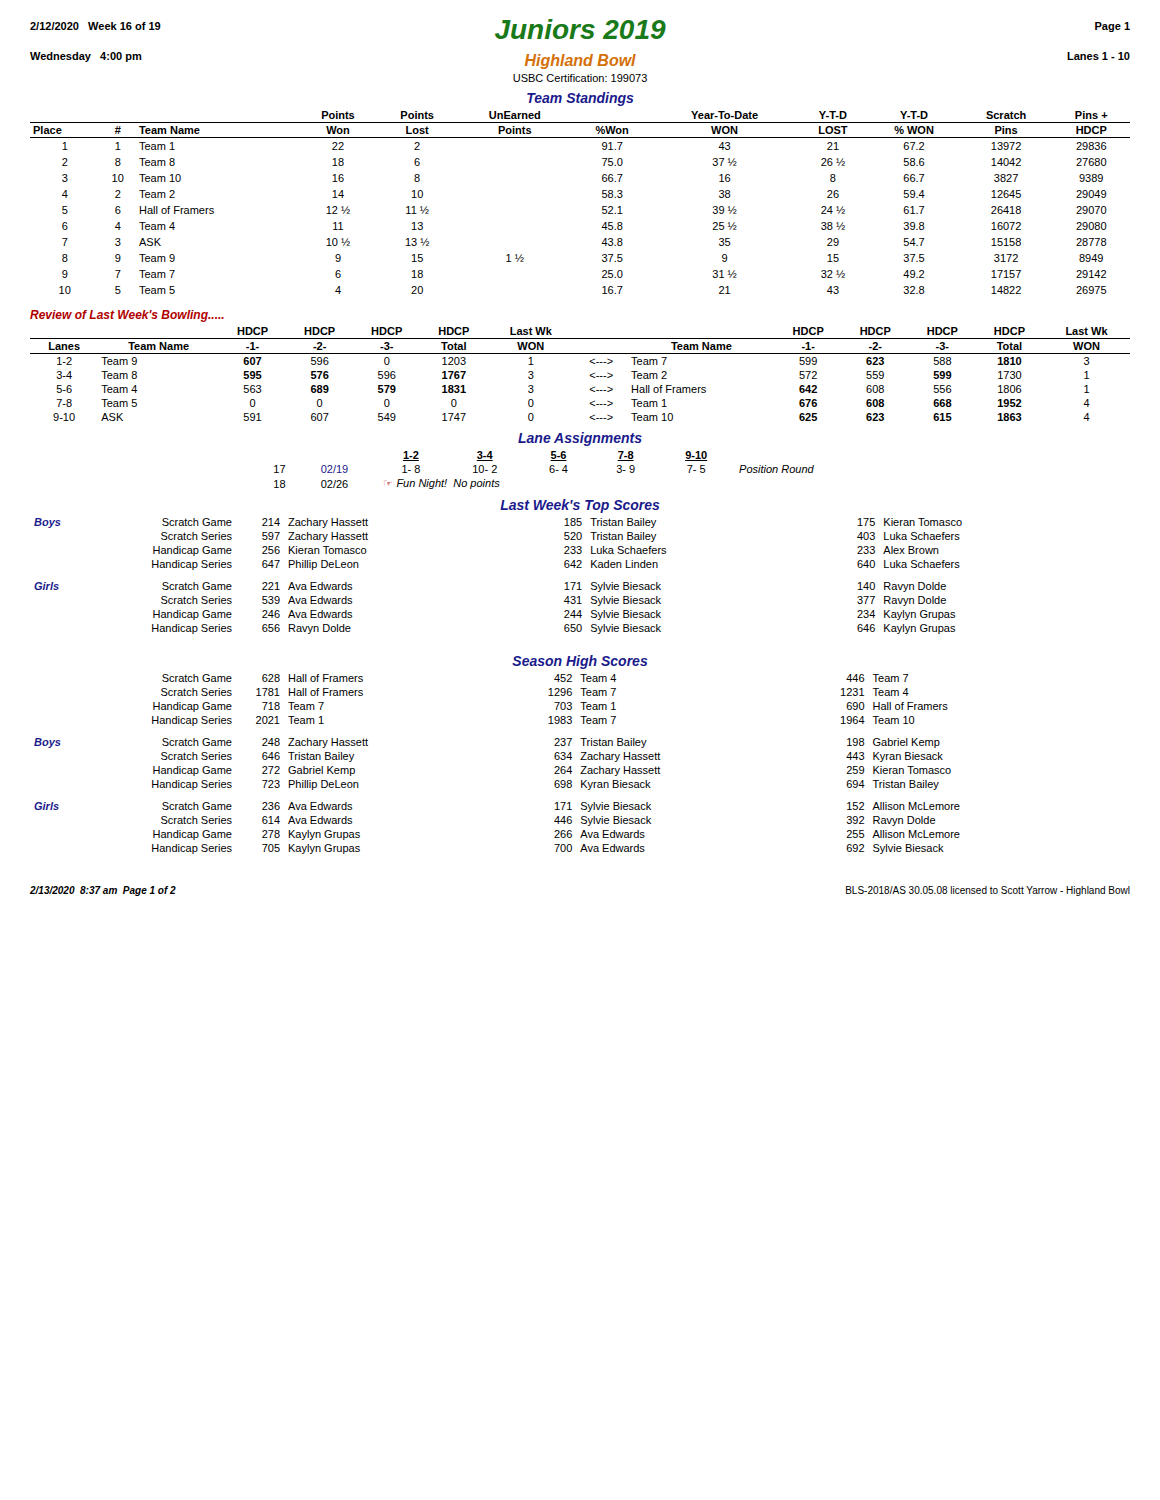2/12/2020 Week 16 of 19 Page 1
Juniors 2019
Wednesday 4:00 pm Lanes 1 - 10
Highland Bowl
USBC Certification: 199073
Team Standings
| | | | Points | Points | UnEarned | | Year-To-Date | Y-T-D | Y-T-D | Scratch | Pins + |
| --- | --- | --- | --- | --- | --- | --- | --- | --- | --- | --- | --- |
| Place | # | Team Name | Won | Lost | Points | %Won | WON | LOST | % WON | Pins | HDCP |
| 1 | 1 | Team 1 | 22 | 2 | | 91.7 | 43 | 21 | 67.2 | 13972 | 29836 |
| 2 | 8 | Team 8 | 18 | 6 | | 75.0 | 37 ½ | 26 ½ | 58.6 | 14042 | 27680 |
| 3 | 10 | Team 10 | 16 | 8 | | 66.7 | 16 | 8 | 66.7 | 3827 | 9389 |
| 4 | 2 | Team 2 | 14 | 10 | | 58.3 | 38 | 26 | 59.4 | 12645 | 29049 |
| 5 | 6 | Hall of Framers | 12 ½ | 11 ½ | | 52.1 | 39 ½ | 24 ½ | 61.7 | 26418 | 29070 |
| 6 | 4 | Team 4 | 11 | 13 | | 45.8 | 25 ½ | 38 ½ | 39.8 | 16072 | 29080 |
| 7 | 3 | ASK | 10 ½ | 13 ½ | | 43.8 | 35 | 29 | 54.7 | 15158 | 28778 |
| 8 | 9 | Team 9 | 9 | 15 | 1 ½ | 37.5 | 9 | 15 | 37.5 | 3172 | 8949 |
| 9 | 7 | Team 7 | 6 | 18 | | 25.0 | 31 ½ | 32 ½ | 49.2 | 17157 | 29142 |
| 10 | 5 | Team 5 | 4 | 20 | | 16.7 | 21 | 43 | 32.8 | 14822 | 26975 |
Review of Last Week's Bowling.....
| | | HDCP | HDCP | HDCP | HDCP | Last Wk | | | HDCP | HDCP | HDCP | HDCP | Last Wk |
| --- | --- | --- | --- | --- | --- | --- | --- | --- | --- | --- | --- | --- | --- |
| Lanes | Team Name | -1- | -2- | -3- | Total | WON | | Team Name | -1- | -2- | -3- | Total | WON |
| 1-2 | Team 9 | 607 | 596 | 0 | 1203 | 1 | <---> | Team 7 | 599 | 623 | 588 | 1810 | 3 |
| 3-4 | Team 8 | 595 | 576 | 596 | 1767 | 3 | <---> | Team 2 | 572 | 559 | 599 | 1730 | 1 |
| 5-6 | Team 4 | 563 | 689 | 579 | 1831 | 3 | <---> | Hall of Framers | 642 | 608 | 556 | 1806 | 1 |
| 7-8 | Team 5 | 0 | 0 | 0 | 0 | 0 | <---> | Team 1 | 676 | 608 | 668 | 1952 | 4 |
| 9-10 | ASK | 591 | 607 | 549 | 1747 | 0 | <---> | Team 10 | 625 | 623 | 615 | 1863 | 4 |
Lane Assignments
| | | 1-2 | 3-4 | 5-6 | 7-8 | 9-10 | |
| 17 | 02/19 | 1- 8 | 10- 2 | 6- 4 | 3- 9 | 7- 5 | Position Round |
| 18 | 02/26 | ☞ Fun Night! No points |
Last Week's Top Scores
| Boys | Scratch Game | 214 | Zachary Hassett | 185 | Tristan Bailey | 175 | Kieran Tomasco |
| | Scratch Series | 597 | Zachary Hassett | 520 | Tristan Bailey | 403 | Luka Schaefers |
| | Handicap Game | 256 | Kieran Tomasco | 233 | Luka Schaefers | 233 | Alex Brown |
| | Handicap Series | 647 | Phillip DeLeon | 642 | Kaden Linden | 640 | Luka Schaefers |
| Girls | Scratch Game | 221 | Ava Edwards | 171 | Sylvie Biesack | 140 | Ravyn Dolde |
| | Scratch Series | 539 | Ava Edwards | 431 | Sylvie Biesack | 377 | Ravyn Dolde |
| | Handicap Game | 246 | Ava Edwards | 244 | Sylvie Biesack | 234 | Kaylyn Grupas |
| | Handicap Series | 656 | Ravyn Dolde | 650 | Sylvie Biesack | 646 | Kaylyn Grupas |
Season High Scores
| | Scratch Game | 628 | Hall of Framers | 452 | Team 4 | 446 | Team 7 |
| | Scratch Series | 1781 | Hall of Framers | 1296 | Team 7 | 1231 | Team 4 |
| | Handicap Game | 718 | Team 7 | 703 | Team 1 | 690 | Hall of Framers |
| | Handicap Series | 2021 | Team 1 | 1983 | Team 7 | 1964 | Team 10 |
| Boys | Scratch Game | 248 | Zachary Hassett | 237 | Tristan Bailey | 198 | Gabriel Kemp |
| | Scratch Series | 646 | Tristan Bailey | 634 | Zachary Hassett | 443 | Kyran Biesack |
| | Handicap Game | 272 | Gabriel Kemp | 264 | Zachary Hassett | 259 | Kieran Tomasco |
| | Handicap Series | 723 | Phillip DeLeon | 698 | Kyran Biesack | 694 | Tristan Bailey |
| Girls | Scratch Game | 236 | Ava Edwards | 171 | Sylvie Biesack | 152 | Allison McLemore |
| | Scratch Series | 614 | Ava Edwards | 446 | Sylvie Biesack | 392 | Ravyn Dolde |
| | Handicap Game | 278 | Kaylyn Grupas | 266 | Ava Edwards | 255 | Allison McLemore |
| | Handicap Series | 705 | Kaylyn Grupas | 700 | Ava Edwards | 692 | Sylvie Biesack |
2/13/2020 8:37 am Page 1 of 2 BLS-2018/AS 30.05.08 licensed to Scott Yarrow - Highland Bowl